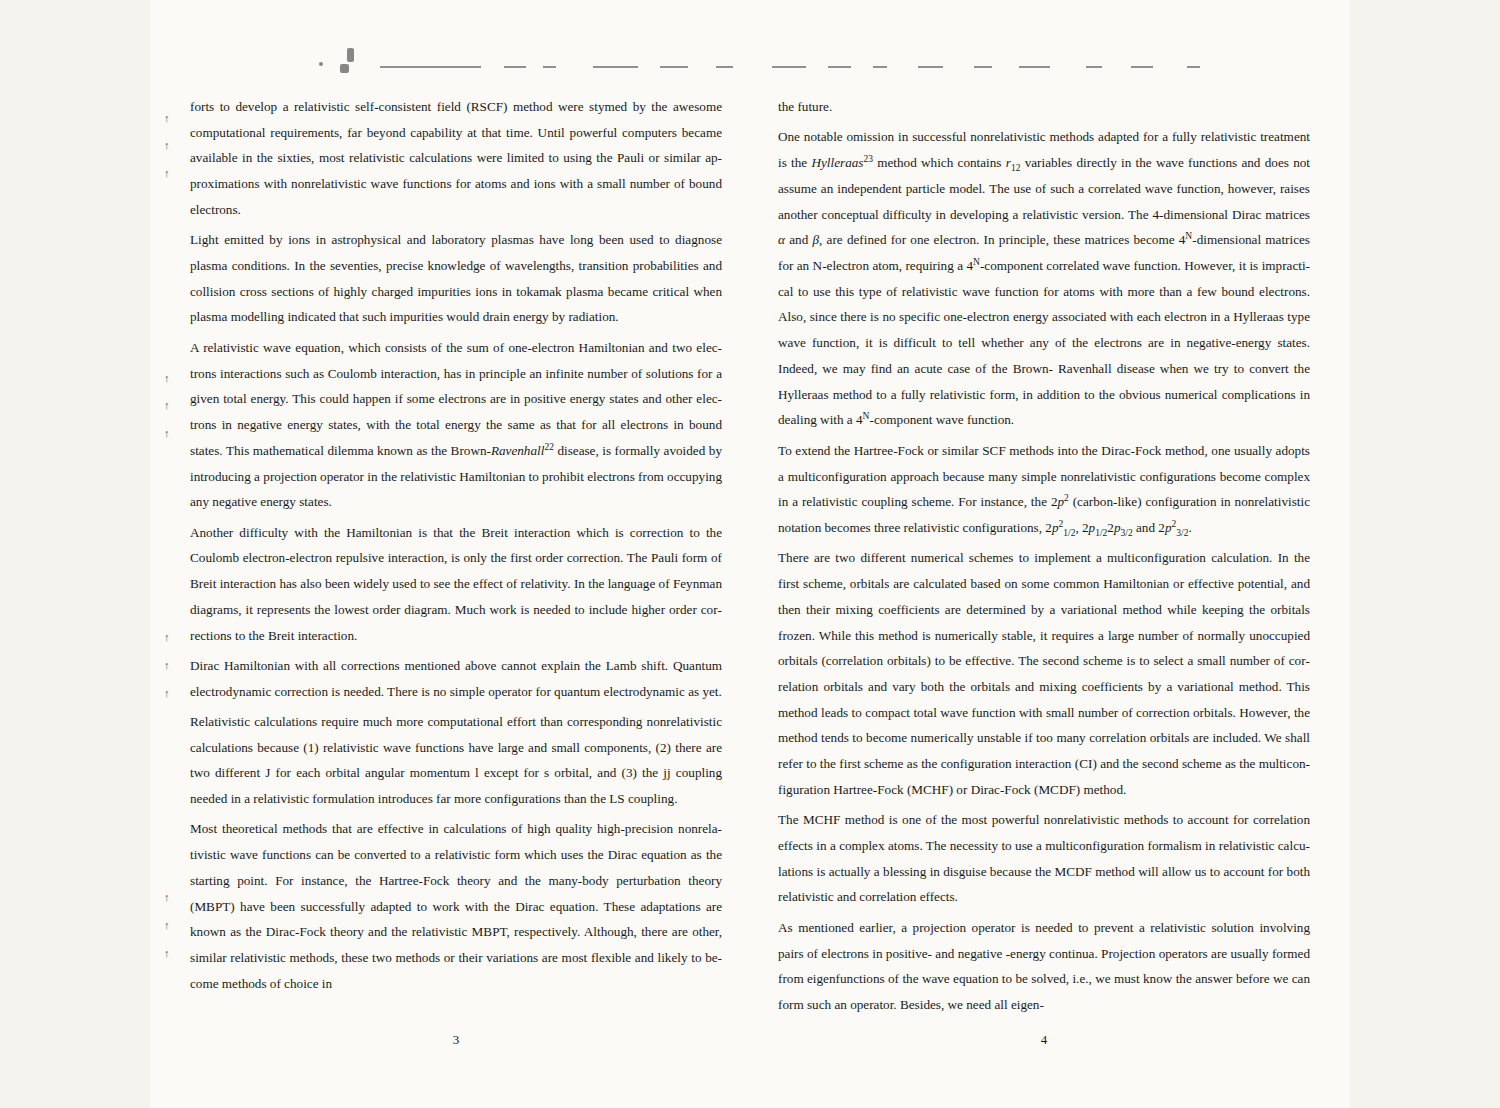↑ ↑ ↑ ↑ ↑ ↑ ↑ ↑ ↑ ↑ ↑ ↑
forts to develop a relativistic self-consistent field (RSCF) method were stymed by the awesome computational requirements, far beyond capability at that time. Until powerful computers became available in the sixties, most relativistic calculations were limited to using the Pauli or similar approximations with nonrelativistic wave functions for atoms and ions with a small number of bound electrons.
Light emitted by ions in astrophysical and laboratory plasmas have long been used to diagnose plasma conditions. In the seventies, precise knowledge of wavelengths, transition probabilities and collision cross sections of highly charged impurities ions in tokamak plasma became critical when plasma modelling indicated that such impurities would drain energy by radiation.
A relativistic wave equation, which consists of the sum of one-electron Hamiltonian and two electrons interactions such as Coulomb interaction, has in principle an infinite number of solutions for a given total energy. This could happen if some electrons are in positive energy states and other electrons in negative energy states, with the total energy the same as that for all electrons in bound states. This mathematical dilemma known as the Brown-Ravenhall22 disease, is formally avoided by introducing a projection operator in the relativistic Hamiltonian to prohibit electrons from occupying any negative energy states.
Another difficulty with the Hamiltonian is that the Breit interaction which is correction to the Coulomb electron-electron repulsive interaction, is only the first order correction. The Pauli form of Breit interaction has also been widely used to see the effect of relativity. In the language of Feynman diagrams, it represents the lowest order diagram. Much work is needed to include higher order corrections to the Breit interaction.
Dirac Hamiltonian with all corrections mentioned above cannot explain the Lamb shift. Quantum electrodynamic correction is needed. There is no simple operator for quantum electrodynamic as yet.
Relativistic calculations require much more computational effort than corresponding nonrelativistic calculations because (1) relativistic wave functions have large and small components, (2) there are two different J for each orbital angular momentum l except for s orbital, and (3) the jj coupling needed in a relativistic formulation introduces far more configurations than the LS coupling.
Most theoretical methods that are effective in calculations of high quality high-precision nonrelativistic wave functions can be converted to a relativistic form which uses the Dirac equation as the starting point. For instance, the Hartree-Fock theory and the many-body perturbation theory (MBPT) have been successfully adapted to work with the Dirac equation. These adaptations are known as the Dirac-Fock theory and the relativistic MBPT, respectively. Although, there are other, similar relativistic methods, these two methods or their variations are most flexible and likely to become methods of choice in
the future.
One notable omission in successful nonrelativistic methods adapted for a fully relativistic treatment is the Hylleraas23 method which contains r12 variables directly in the wave functions and does not assume an independent particle model. The use of such a correlated wave function, however, raises another conceptual difficulty in developing a relativistic version. The 4-dimensional Dirac matrices α and β, are defined for one electron. In principle, these matrices become 4N-dimensional matrices for an N-electron atom, requiring a 4N-component correlated wave function. However, it is impractical to use this type of relativistic wave function for atoms with more than a few bound electrons. Also, since there is no specific one-electron energy associated with each electron in a Hylleraas type wave function, it is difficult to tell whether any of the electrons are in negative-energy states. Indeed, we may find an acute case of the Brown- Ravenhall disease when we try to convert the Hylleraas method to a fully relativistic form, in addition to the obvious numerical complications in dealing with a 4N-component wave function.
To extend the Hartree-Fock or similar SCF methods into the Dirac-Fock method, one usually adopts a multiconfiguration approach because many simple nonrelativistic configurations become complex in a relativistic coupling scheme. For instance, the 2p2 (carbon-like) configuration in nonrelativistic notation becomes three relativistic configurations, 2p21/2, 2p1/22p3/2 and 2p23/2.
There are two different numerical schemes to implement a multiconfiguration calculation. In the first scheme, orbitals are calculated based on some common Hamiltonian or effective potential, and then their mixing coefficients are determined by a variational method while keeping the orbitals frozen. While this method is numerically stable, it requires a large number of normally unoccupied orbitals (correlation orbitals) to be effective. The second scheme is to select a small number of correlation orbitals and vary both the orbitals and mixing coefficients by a variational method. This method leads to compact total wave function with small number of correction orbitals. However, the method tends to become numerically unstable if too many correlation orbitals are included. We shall refer to the first scheme as the configuration interaction (CI) and the second scheme as the multiconfiguration Hartree-Fock (MCHF) or Dirac-Fock (MCDF) method.
The MCHF method is one of the most powerful nonrelativistic methods to account for correlation effects in a complex atoms. The necessity to use a multiconfiguration formalism in relativistic calculations is actually a blessing in disguise because the MCDF method will allow us to account for both relativistic and correlation effects.
As mentioned earlier, a projection operator is needed to prevent a relativistic solution involving pairs of electrons in positive- and negative -energy continua. Projection operators are usually formed from eigenfunctions of the wave equation to be solved, i.e., we must know the answer before we can form such an operator. Besides, we need all eigen-
3
4